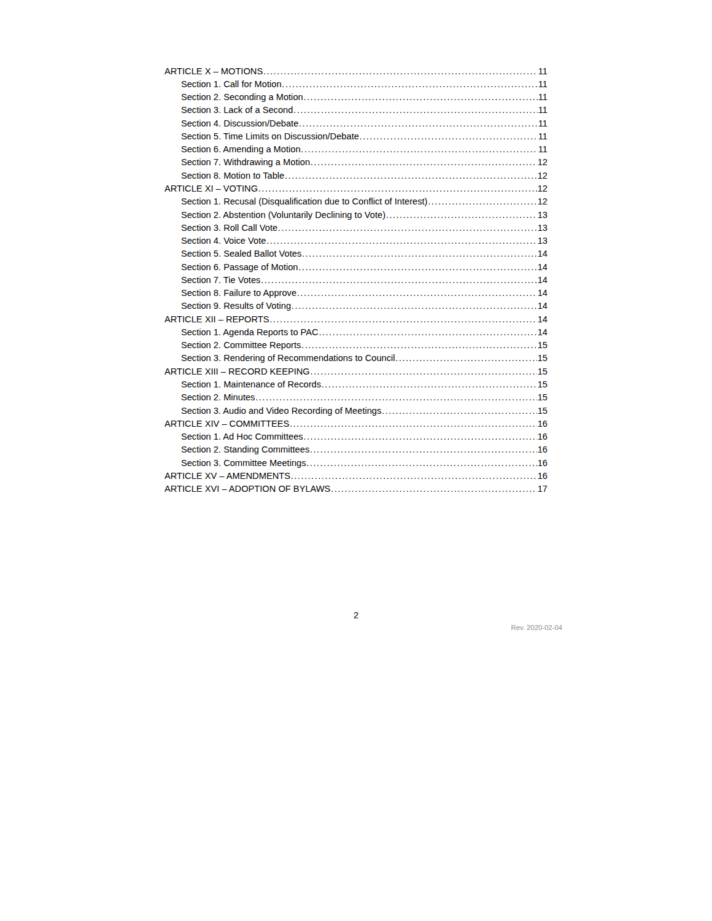ARTICLE X – MOTIONS .......................................................................................................... 11
Section 1. Call for Motion ....................................................................................................... 11
Section 2. Seconding a Motion ............................................................................................... 11
Section 3. Lack of a Second .................................................................................................. 11
Section 4. Discussion/Debate ................................................................................................ 11
Section 5. Time Limits on Discussion/Debate ......................................................................... 11
Section 6. Amending a Motion ................................................................................................ 11
Section 7. Withdrawing a Motion ........................................................................................... 12
Section 8. Motion to Table ..................................................................................................... 12
ARTICLE XI – VOTING ............................................................................................................. 12
Section 1. Recusal (Disqualification due to Conflict of Interest) ............................................. 12
Section 2. Abstention (Voluntarily Declining to Vote) ............................................................. 13
Section 3. Roll Call Vote ......................................................................................................... 13
Section 4. Voice Vote ............................................................................................................ 13
Section 5. Sealed Ballot Votes ................................................................................................ 14
Section 6. Passage of Motion ................................................................................................ 14
Section 7. Tie Votes .............................................................................................................. 14
Section 8. Failure to Approve ................................................................................................ 14
Section 9. Results of Voting .................................................................................................. 14
ARTICLE XII – REPORTS ......................................................................................................... 14
Section 1. Agenda Reports to PAC ......................................................................................... 14
Section 2. Committee Reports ................................................................................................ 15
Section 3. Rendering of Recommendations to Council ........................................................... 15
ARTICLE XIII – RECORD KEEPING ....................................................................................... 15
Section 1. Maintenance of Records ......................................................................................... 15
Section 2. Minutes ................................................................................................................. 15
Section 3. Audio and Video Recording of Meetings .............................................................. 15
ARTICLE XIV – COMMITTEES ................................................................................................ 16
Section 1. Ad Hoc Committees ............................................................................................... 16
Section 2. Standing Committees ............................................................................................ 16
Section 3. Committee Meetings .............................................................................................. 16
ARTICLE XV – AMENDMENTS ................................................................................................ 16
ARTICLE XVI – ADOPTION OF BYLAWS .............................................................................. 17
2 Rev. 2020-02-04